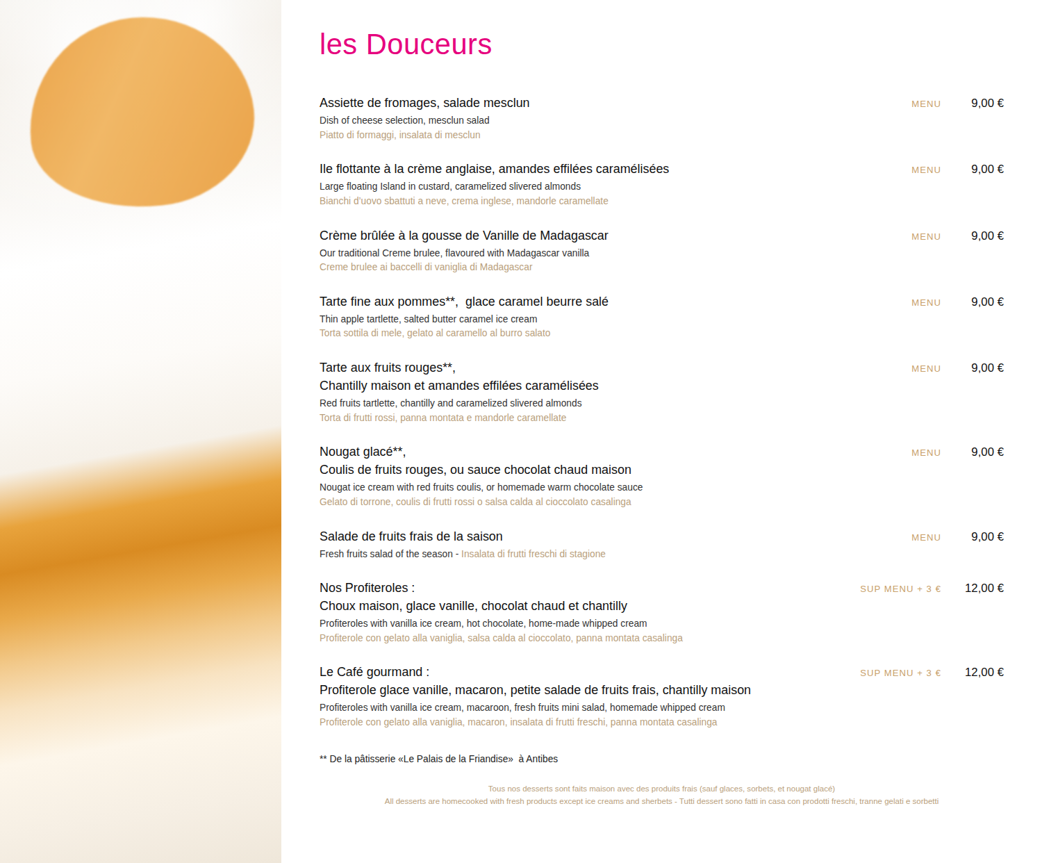les Douceurs
Assiette de fromages, salade mesclun
MENU
9,00 €
Dish of cheese selection, mesclun salad Piatto di formaggi, insalata di mesclun
Ile flottante à la crème anglaise, amandes effilées caramélisées
MENU
9,00 €
Large floating Island in custard, caramelized slivered almonds Bianchi d’uovo sbattuti a neve, crema inglese, mandorle caramellate
Crème brûlée à la gousse de Vanille de Madagascar
MENU
9,00 €
Our traditional Creme brulee, flavoured with Madagascar vanilla Creme brulee ai baccelli di vaniglia di Madagascar
Tarte fine aux pommes**, glace caramel beurre salé
MENU
9,00 €
Thin apple tartlette, salted butter caramel ice cream Torta sottila di mele, gelato al caramello al burro salato
Tarte aux fruits rouges**,
Chantilly maison et amandes effilées caramélisées
MENU
9,00 €
Red fruits tartlette, chantilly and caramelized slivered almonds Torta di frutti rossi, panna montata e mandorle caramellate
Nougat glacé**,
Coulis de fruits rouges, ou sauce chocolat chaud maison
MENU
9,00 €
Nougat ice cream with red fruits coulis, or homemade warm chocolate sauce Gelato di torrone, coulis di frutti rossi o salsa calda al cioccolato casalinga
Salade de fruits frais de la saison
MENU
9,00 €
Fresh fruits salad of the season - Insalata di frutti freschi di stagione
Nos Profiteroles :
Choux maison, glace vanille, chocolat chaud et chantilly
SUP MENU + 3 €
12,00 €
Profiteroles with vanilla ice cream, hot chocolate, home-made whipped cream Profiterole con gelato alla vaniglia, salsa calda al cioccolato, panna montata casalinga
Le Café gourmand :
Profiterole glace vanille, macaron, petite salade de fruits frais, chantilly maison
SUP MENU + 3 €
12,00 €
Profiteroles with vanilla ice cream, macaroon, fresh fruits mini salad, homemade whipped cream Profiterole con gelato alla vaniglia, macaron, insalata di frutti freschi, panna montata casalinga
** De la pâtisserie «Le Palais de la Friandise» à Antibes
Tous nos desserts sont faits maison avec des produits frais (sauf glaces, sorbets, et nougat glacé)
All desserts are homecooked with fresh products except ice creams and sherbets - Tutti dessert sono fatti in casa con prodotti freschi, tranne gelati e sorbetti